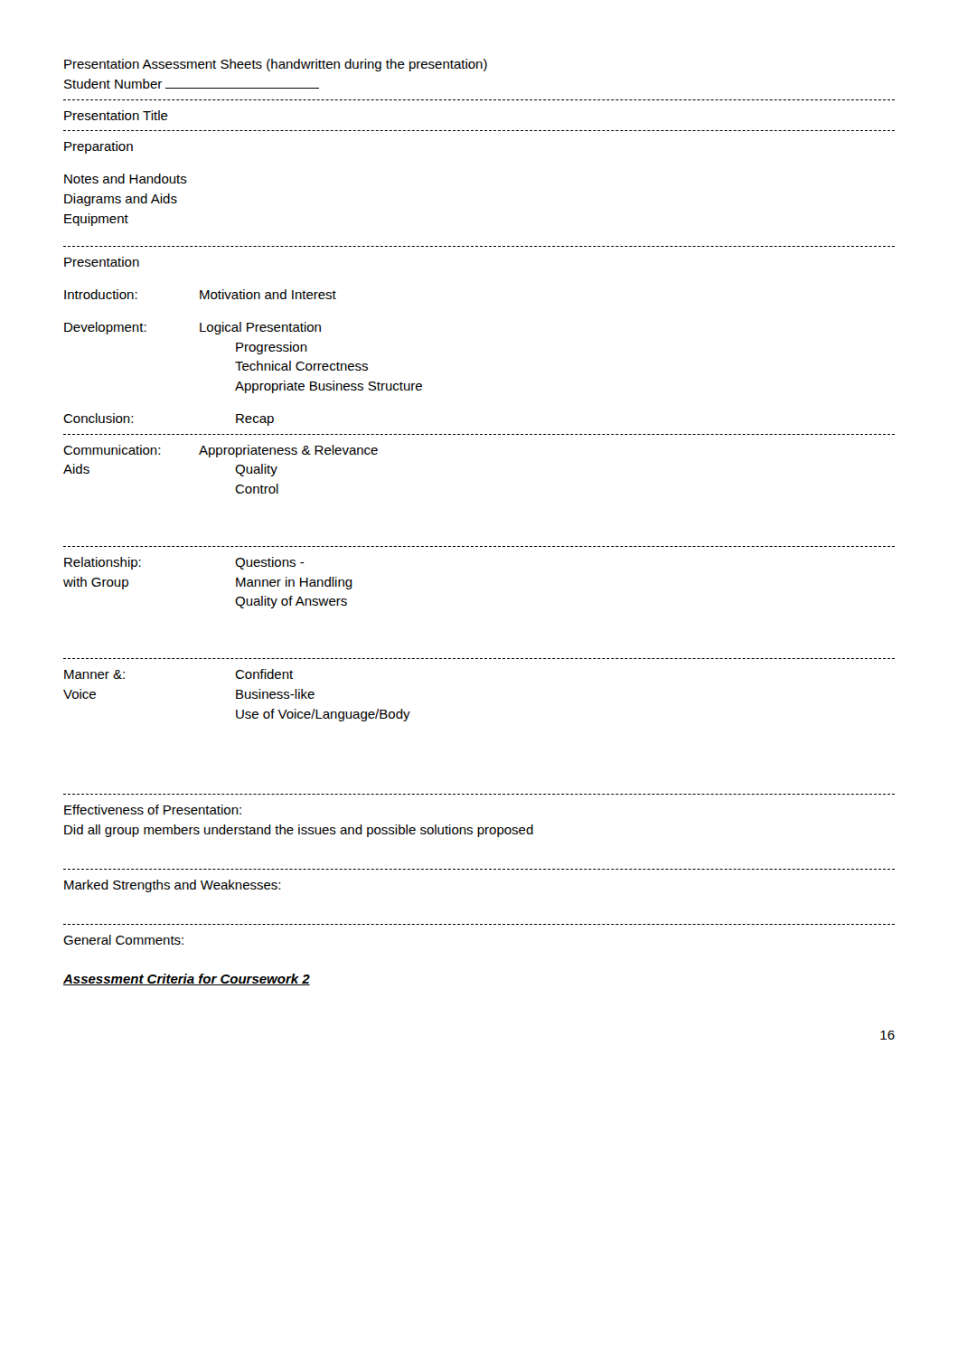Presentation Assessment Sheets (handwritten during the presentation)
Student Number
Presentation Title
Preparation
Notes and Handouts
Diagrams and Aids
Equipment
Presentation
| Introduction: | Motivation and Interest |
| Development: | Logical Presentation |
| | Progression |
| | Technical Correctness |
| | Appropriate Business Structure |
| Conclusion: | Recap |
| Communication: | Appropriateness & Relevance |
| Aids | Quality |
| | Control |
| Relationship: | Questions - |
| with Group | Manner in Handling |
| | Quality of Answers |
| Manner &: | Confident |
| Voice | Business-like |
| | Use of Voice/Language/Body |
Effectiveness of Presentation:
Did all group members understand the issues and possible solutions proposed
Marked Strengths and Weaknesses:
General Comments:
Assessment Criteria for Coursework 2
16